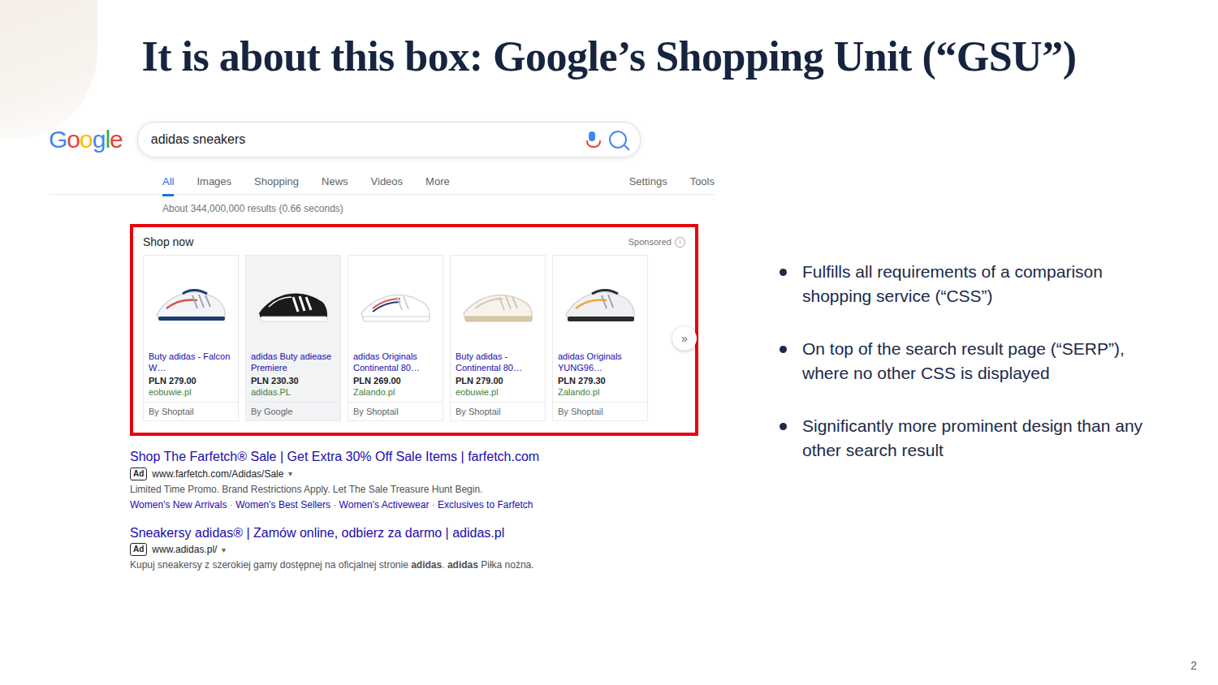It is about this box: Google’s Shopping Unit (“GSU”)
Google
adidas sneakers
All Images Shopping News Videos More Settings Tools
About 344,000,000 results (0.66 seconds)
Shop now
Sponsored i
Buty adidas - Falcon W…
PLN 279.00
eobuwie.pl
By Shoptail
adidas Buty adiease Premiere
PLN 230.30
adidas.PL
By Google
adidas Originals Continental 80…
PLN 269.00
Zalando.pl
By Shoptail
Buty adidas - Continental 80…
PLN 279.00
eobuwie.pl
By Shoptail
adidas Originals YUNG96…
PLN 279.30
Zalando.pl
By Shoptail
»
Shop The Farfetch® Sale | Get Extra 30% Off Sale Items | farfetch.com
Ad www.farfetch.com/Adidas/Sale ▾
Limited Time Promo. Brand Restrictions Apply. Let The Sale Treasure Hunt Begin.
Women's New Arrivals · Women's Best Sellers · Women's Activewear · Exclusives to Farfetch
Sneakersy adidas® | Zamów online, odbierz za darmo | adidas.pl
Ad www.adidas.pl/ ▾
Kupuj sneakersy z szerokiej gamy dostępnej na oficjalnej stronie adidas. adidas Piłka nożna.
Fulfills all requirements of a comparison shopping service (“CSS”)
On top of the search result page (“SERP”), where no other CSS is displayed
Significantly more prominent design than any other search result
2